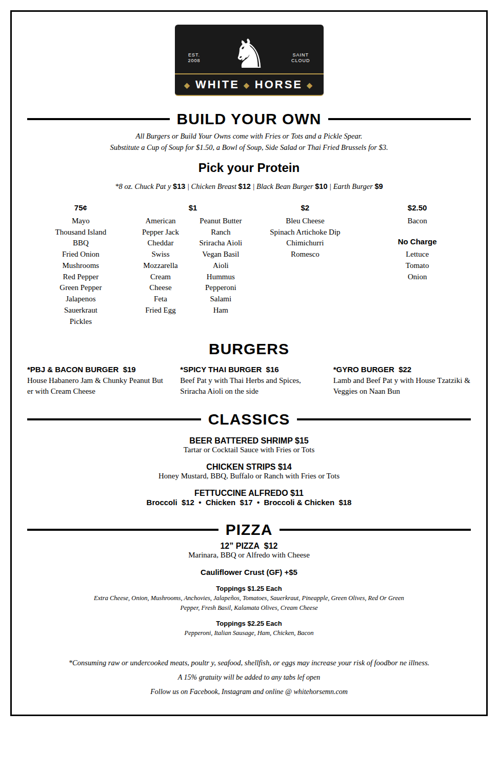EST.
2008 ♞ SAINT
CLOUD
◆WHITE◆HORSE◆
BUILD YOUR OWN
All Burgers or Build Your Owns come with Fries or Tots and a Pickle Spear.
Substitute a Cup of Soup for $1.50, a Bowl of Soup, Side Salad or Thai Fried Brussels for $3.
Pick your Protein
*8 oz. Chuck Pat y $13 | Chicken Breast $12 | Black Bean Burger $10 | Earth Burger $9
75¢
Mayo
Thousand Island
BBQ
Fried Onion
Mushrooms
Red Pepper
Green Pepper
Jalapenos
Sauerkraut
Pickles
$1
American
Pepper Jack
Cheddar
Swiss
Mozzarella
Cream Cheese
Feta
Fried Egg
Peanut Butter
Ranch
Sriracha Aioli
Vegan Basil Aioli
Hummus
Pepperoni
Salami
Ham
$2
Bleu Cheese
Spinach Artichoke Dip
Chimichurri
Romesco
$2.50
Bacon
No Charge
Lettuce
Tomato
Onion
BURGERS
*PBJ & BACON BURGER $19
House Habanero Jam & Chunky Peanut But er with Cream Cheese
*SPICY THAI BURGER $16
Beef Pat y with Thai Herbs and Spices, Sriracha Aioli on the side
*GYRO BURGER $22
Lamb and Beef Pat y with House Tzatziki & Veggies on Naan Bun
CLASSICS
BEER BATTERED SHRIMP $15
Tartar or Cocktail Sauce with Fries or Tots
CHICKEN STRIPS $14
Honey Mustard, BBQ, Buffalo or Ranch with Fries or Tots
FETTUCCINE ALFREDO $11
Broccoli $12 • Chicken $17 • Broccoli & Chicken $18
PIZZA
12” PIZZA $12
Marinara, BBQ or Alfredo with Cheese
Cauliflower Crust (GF) +$5
Toppings $1.25 Each
Extra Cheese, Onion, Mushrooms, Anchovies, Jalapeños, Tomatoes, Sauerkraut, Pineapple, Green Olives, Red Or Green Pepper, Fresh Basil, Kalamata Olives, Cream Cheese
Toppings $2.25 Each
Pepperoni, Italian Sausage, Ham, Chicken, Bacon
*Consuming raw or undercooked meats, poultr y, seafood, shellfish, or eggs may increase your risk of foodbor ne illness.
A 15% gratuity will be added to any tabs lef open
Follow us on Facebook, Instagram and online @ whitehorsemn.com